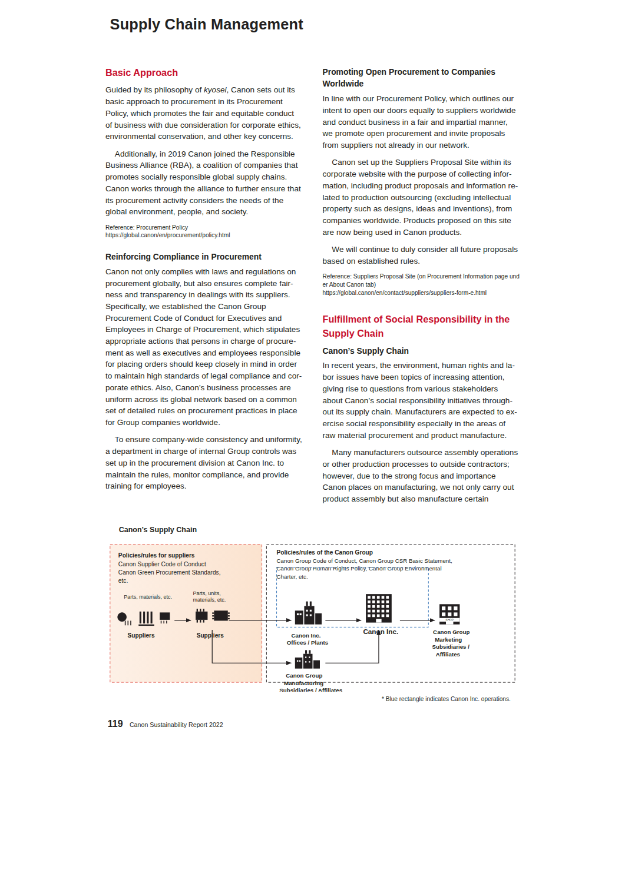Supply Chain Management
Basic Approach
Guided by its philosophy of kyosei, Canon sets out its basic approach to procurement in its Procurement Policy, which promotes the fair and equitable conduct of business with due consideration for corporate ethics, environmental conservation, and other key concerns.
Additionally, in 2019 Canon joined the Responsible Business Alliance (RBA), a coalition of companies that promotes socially responsible global supply chains. Canon works through the alliance to further ensure that its procurement activity considers the needs of the global environment, people, and society.
Reference: Procurement Policy
https://global.canon/en/procurement/policy.html
Reinforcing Compliance in Procurement
Canon not only complies with laws and regulations on procurement globally, but also ensures complete fairness and transparency in dealings with its suppliers. Specifically, we established the Canon Group Procurement Code of Conduct for Executives and Employees in Charge of Procurement, which stipulates appropriate actions that persons in charge of procurement as well as executives and employees responsible for placing orders should keep closely in mind in order to maintain high standards of legal compliance and corporate ethics. Also, Canon’s business processes are uniform across its global network based on a common set of detailed rules on procurement practices in place for Group companies worldwide.
To ensure company-wide consistency and uniformity, a department in charge of internal Group controls was set up in the procurement division at Canon Inc. to maintain the rules, monitor compliance, and provide training for employees.
Promoting Open Procurement to Companies Worldwide
In line with our Procurement Policy, which outlines our intent to open our doors equally to suppliers worldwide and conduct business in a fair and impartial manner, we promote open procurement and invite proposals from suppliers not already in our network.
Canon set up the Suppliers Proposal Site within its corporate website with the purpose of collecting information, including product proposals and information related to production outsourcing (excluding intellectual property such as designs, ideas and inventions), from companies worldwide. Products proposed on this site are now being used in Canon products.
We will continue to duly consider all future proposals based on established rules.
Reference: Suppliers Proposal Site (on Procurement Information page under About Canon tab)
https://global.canon/en/contact/suppliers/suppliers-form-e.html
Fulfillment of Social Responsibility in the Supply Chain
Canon’s Supply Chain
In recent years, the environment, human rights and labor issues have been topics of increasing attention, giving rise to questions from various stakeholders about Canon’s social responsibility initiatives throughout its supply chain. Manufacturers are expected to exercise social responsibility especially in the areas of raw material procurement and product manufacture.
Many manufacturers outsource assembly operations or other production processes to outside contractors; however, due to the strong focus and importance Canon places on manufacturing, we not only carry out product assembly but also manufacture certain
Canon’s Supply Chain
Policies/rules for suppliers Canon Supplier Code of Conduct Canon Green Procurement Standards, etc. Policies/rules of the Canon Group Canon Group Code of Conduct, Canon Group CSR Basic Statement, Canon Group Human Rights Policy, Canon Group Environmental Charter, etc. Parts, materials, etc. Parts, units, materials, etc. Suppliers Suppliers Canon Inc. Offices / Plants Canon Inc. SHOP Canon Group Marketing Subsidiaries / Affiliates Canon Group Manufacturing Subsidiaries / Affiliates
* Blue rectangle indicates Canon Inc. operations.
119 Canon Sustainability Report 2022